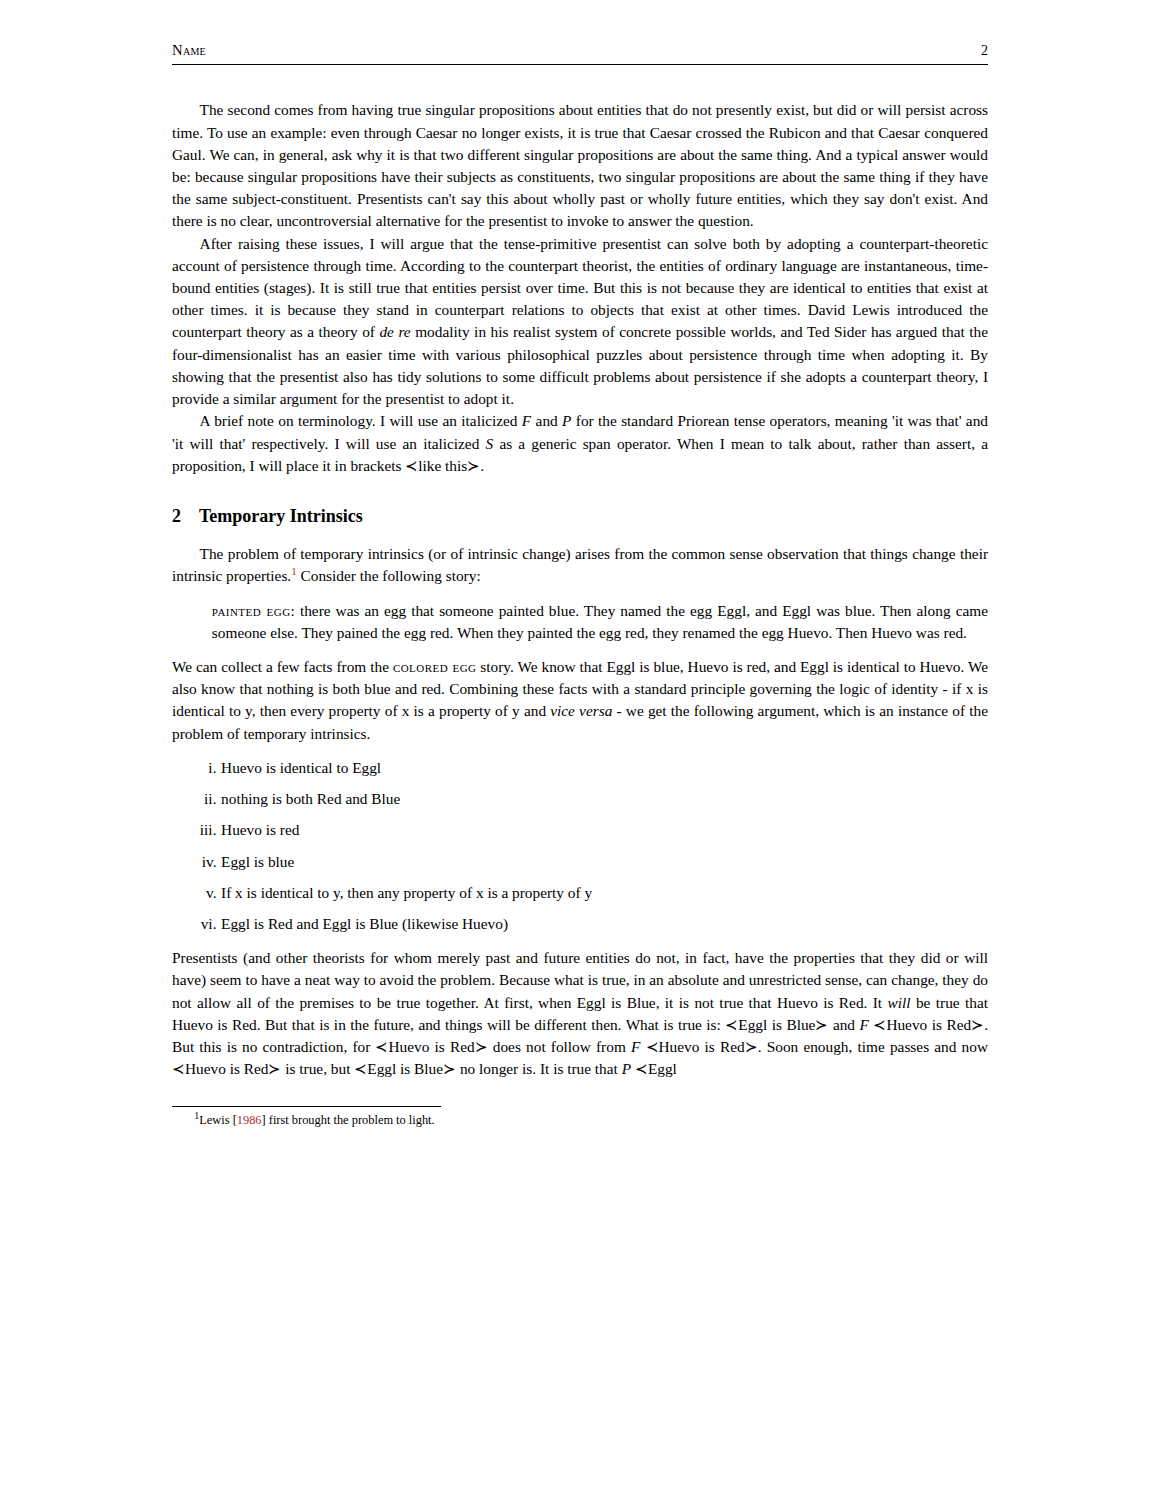Name 2
The second comes from having true singular propositions about entities that do not presently exist, but did or will persist across time. To use an example: even through Caesar no longer exists, it is true that Caesar crossed the Rubicon and that Caesar conquered Gaul. We can, in general, ask why it is that two different singular propositions are about the same thing. And a typical answer would be: because singular propositions have their subjects as constituents, two singular propositions are about the same thing if they have the same subject-constituent. Presentists can't say this about wholly past or wholly future entities, which they say don't exist. And there is no clear, uncontroversial alternative for the presentist to invoke to answer the question.
After raising these issues, I will argue that the tense-primitive presentist can solve both by adopting a counterpart-theoretic account of persistence through time. According to the counterpart theorist, the entities of ordinary language are instantaneous, time-bound entities (stages). It is still true that entities persist over time. But this is not because they are identical to entities that exist at other times. it is because they stand in counterpart relations to objects that exist at other times. David Lewis introduced the counterpart theory as a theory of de re modality in his realist system of concrete possible worlds, and Ted Sider has argued that the four-dimensionalist has an easier time with various philosophical puzzles about persistence through time when adopting it. By showing that the presentist also has tidy solutions to some difficult problems about persistence if she adopts a counterpart theory, I provide a similar argument for the presentist to adopt it.
A brief note on terminology. I will use an italicized F and P for the standard Priorean tense operators, meaning 'it was that' and 'it will that' respectively. I will use an italicized S as a generic span operator. When I mean to talk about, rather than assert, a proposition, I will place it in brackets ≺like this≻.
2 Temporary Intrinsics
The problem of temporary intrinsics (or of intrinsic change) arises from the common sense observation that things change their intrinsic properties.1 Consider the following story:
painted egg: there was an egg that someone painted blue. They named the egg Eggl, and Eggl was blue. Then along came someone else. They pained the egg red. When they painted the egg red, they renamed the egg Huevo. Then Huevo was red.
We can collect a few facts from the colored egg story. We know that Eggl is blue, Huevo is red, and Eggl is identical to Huevo. We also know that nothing is both blue and red. Combining these facts with a standard principle governing the logic of identity - if x is identical to y, then every property of x is a property of y and vice versa - we get the following argument, which is an instance of the problem of temporary intrinsics.
Huevo is identical to Eggl
nothing is both Red and Blue
Huevo is red
Eggl is blue
If x is identical to y, then any property of x is a property of y
Eggl is Red and Eggl is Blue (likewise Huevo)
Presentists (and other theorists for whom merely past and future entities do not, in fact, have the properties that they did or will have) seem to have a neat way to avoid the problem. Because what is true, in an absolute and unrestricted sense, can change, they do not allow all of the premises to be true together. At first, when Eggl is Blue, it is not true that Huevo is Red. It will be true that Huevo is Red. But that is in the future, and things will be different then. What is true is: ≺Eggl is Blue≻ and F ≺Huevo is Red≻. But this is no contradiction, for ≺Huevo is Red≻ does not follow from F ≺Huevo is Red≻. Soon enough, time passes and now ≺Huevo is Red≻ is true, but ≺Eggl is Blue≻ no longer is. It is true that P ≺Eggl
1Lewis [1986] first brought the problem to light.